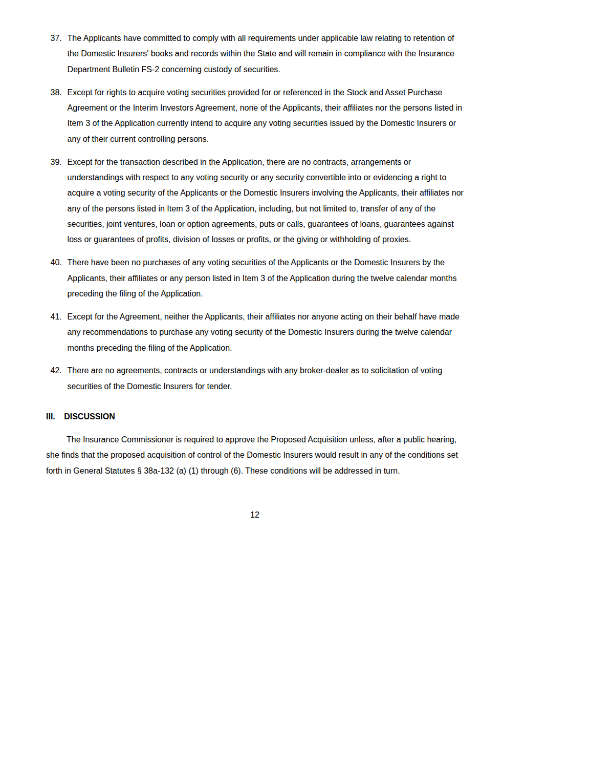The Applicants have committed to comply with all requirements under applicable law relating to retention of the Domestic Insurers' books and records within the State and will remain in compliance with the Insurance Department Bulletin FS-2 concerning custody of securities.
Except for rights to acquire voting securities provided for or referenced in the Stock and Asset Purchase Agreement or the Interim Investors Agreement, none of the Applicants, their affiliates nor the persons listed in Item 3 of the Application currently intend to acquire any voting securities issued by the Domestic Insurers or any of their current controlling persons.
Except for the transaction described in the Application, there are no contracts, arrangements or understandings with respect to any voting security or any security convertible into or evidencing a right to acquire a voting security of the Applicants or the Domestic Insurers involving the Applicants, their affiliates nor any of the persons listed in Item 3 of the Application, including, but not limited to, transfer of any of the securities, joint ventures, loan or option agreements, puts or calls, guarantees of loans, guarantees against loss or guarantees of profits, division of losses or profits, or the giving or withholding of proxies.
There have been no purchases of any voting securities of the Applicants or the Domestic Insurers by the Applicants, their affiliates or any person listed in Item 3 of the Application during the twelve calendar months preceding the filing of the Application.
Except for the Agreement, neither the Applicants, their affiliates nor anyone acting on their behalf have made any recommendations to purchase any voting security of the Domestic Insurers during the twelve calendar months preceding the filing of the Application.
There are no agreements, contracts or understandings with any broker-dealer as to solicitation of voting securities of the Domestic Insurers for tender.
III. DISCUSSION
The Insurance Commissioner is required to approve the Proposed Acquisition unless, after a public hearing, she finds that the proposed acquisition of control of the Domestic Insurers would result in any of the conditions set forth in General Statutes § 38a-132 (a) (1) through (6). These conditions will be addressed in turn.
12